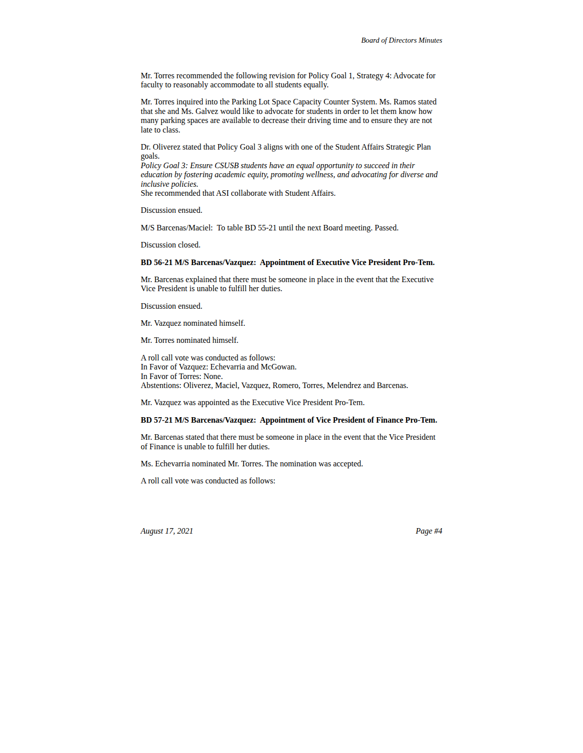Board of Directors Minutes
Mr. Torres recommended the following revision for Policy Goal 1, Strategy 4: Advocate for faculty to reasonably accommodate to all students equally.
Mr. Torres inquired into the Parking Lot Space Capacity Counter System. Ms. Ramos stated that she and Ms. Galvez would like to advocate for students in order to let them know how many parking spaces are available to decrease their driving time and to ensure they are not late to class.
Dr. Oliverez stated that Policy Goal 3 aligns with one of the Student Affairs Strategic Plan goals.
Policy Goal 3: Ensure CSUSB students have an equal opportunity to succeed in their education by fostering academic equity, promoting wellness, and advocating for diverse and inclusive policies.
She recommended that ASI collaborate with Student Affairs.
Discussion ensued.
M/S Barcenas/Maciel: To table BD 55-21 until the next Board meeting. Passed.
Discussion closed.
BD 56-21 M/S Barcenas/Vazquez: Appointment of Executive Vice President Pro-Tem.
Mr. Barcenas explained that there must be someone in place in the event that the Executive Vice President is unable to fulfill her duties.
Discussion ensued.
Mr. Vazquez nominated himself.
Mr. Torres nominated himself.
A roll call vote was conducted as follows:
In Favor of Vazquez: Echevarria and McGowan.
In Favor of Torres: None.
Abstentions: Oliverez, Maciel, Vazquez, Romero, Torres, Melendrez and Barcenas.
Mr. Vazquez was appointed as the Executive Vice President Pro-Tem.
BD 57-21 M/S Barcenas/Vazquez: Appointment of Vice President of Finance Pro-Tem.
Mr. Barcenas stated that there must be someone in place in the event that the Vice President of Finance is unable to fulfill her duties.
Ms. Echevarria nominated Mr. Torres. The nomination was accepted.
A roll call vote was conducted as follows:
August 17, 2021 Page #4